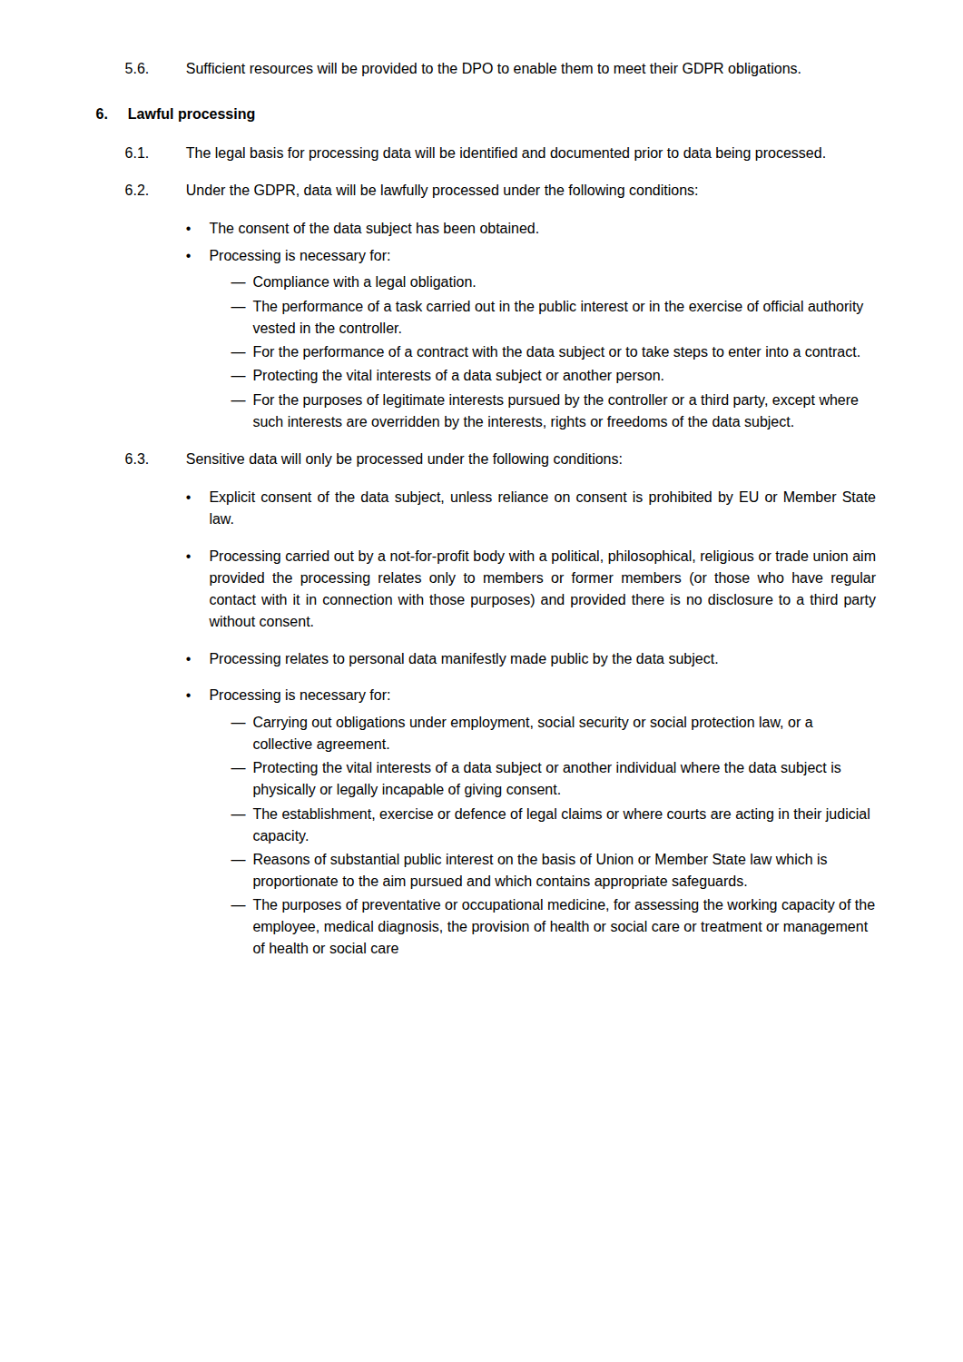5.6.
Sufficient resources will be provided to the DPO to enable them to meet their GDPR obligations.
6. Lawful processing
6.1.
The legal basis for processing data will be identified and documented prior to data being processed.
6.2.
Under the GDPR, data will be lawfully processed under the following conditions:
The consent of the data subject has been obtained.
Processing is necessary for:
Compliance with a legal obligation.
The performance of a task carried out in the public interest or in the exercise of official authority vested in the controller.
For the performance of a contract with the data subject or to take steps to enter into a contract.
Protecting the vital interests of a data subject or another person.
For the purposes of legitimate interests pursued by the controller or a third party, except where such interests are overridden by the interests, rights or freedoms of the data subject.
6.3.
Sensitive data will only be processed under the following conditions:
Explicit consent of the data subject, unless reliance on consent is prohibited by EU or Member State law.
Processing carried out by a not-for-profit body with a political, philosophical, religious or trade union aim provided the processing relates only to members or former members (or those who have regular contact with it in connection with those purposes) and provided there is no disclosure to a third party without consent.
Processing relates to personal data manifestly made public by the data subject.
Processing is necessary for:
Carrying out obligations under employment, social security or social protection law, or a collective agreement.
Protecting the vital interests of a data subject or another individual where the data subject is physically or legally incapable of giving consent.
The establishment, exercise or defence of legal claims or where courts are acting in their judicial capacity.
Reasons of substantial public interest on the basis of Union or Member State law which is proportionate to the aim pursued and which contains appropriate safeguards.
The purposes of preventative or occupational medicine, for assessing the working capacity of the employee, medical diagnosis, the provision of health or social care or treatment or management of health or social care